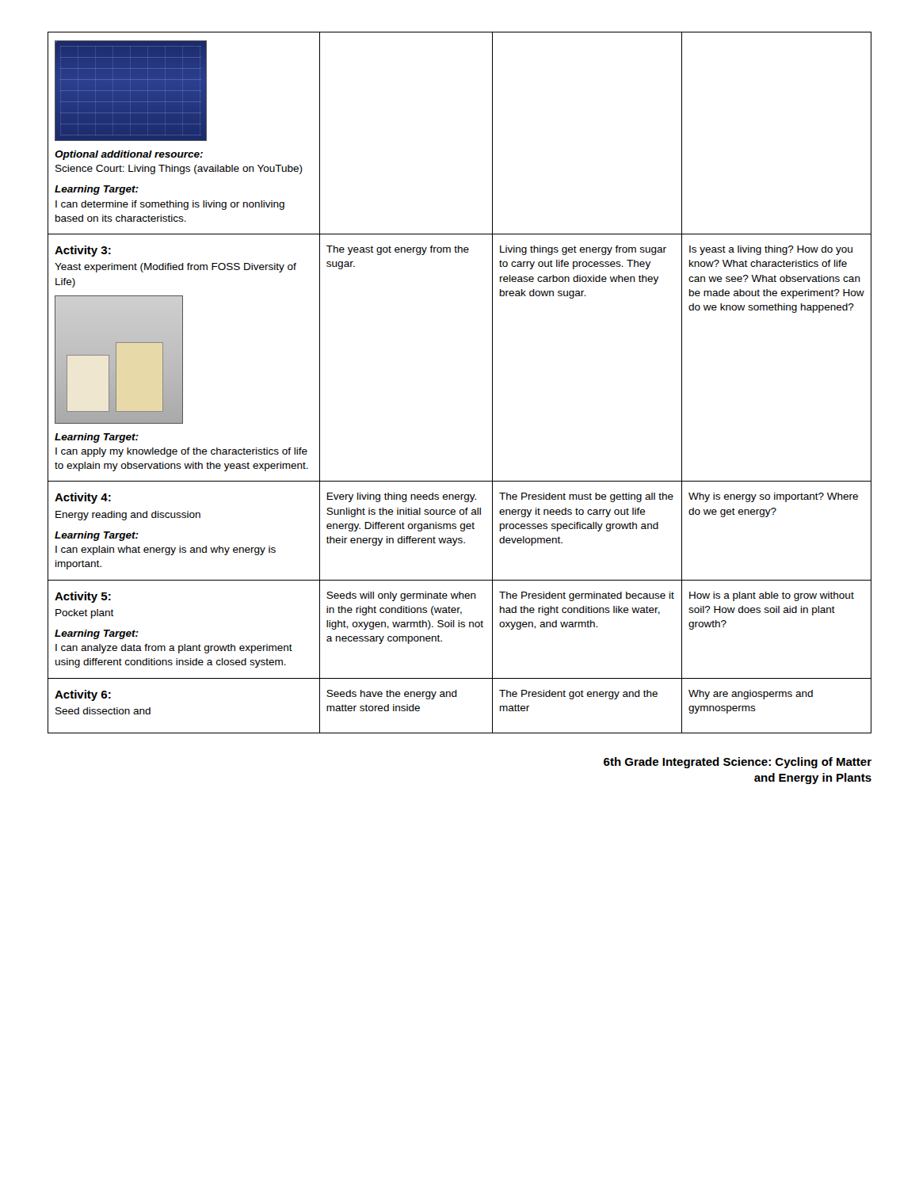| Optional additional resource: Science Court: Living Things (available on YouTube) Learning Target: I can determine if something is living or nonliving based on its characteristics. | | | |
| Activity 3: Yeast experiment (Modified from FOSS Diversity of Life) Learning Target: I can apply my knowledge of the characteristics of life to explain my observations with the yeast experiment. | The yeast got energy from the sugar. | Living things get energy from sugar to carry out life processes. They release carbon dioxide when they break down sugar. | Is yeast a living thing? How do you know? What characteristics of life can we see? What observations can be made about the experiment? How do we know something happened? |
| Activity 4: Energy reading and discussion Learning Target: I can explain what energy is and why energy is important. | Every living thing needs energy. Sunlight is the initial source of all energy. Different organisms get their energy in different ways. | The President must be getting all the energy it needs to carry out life processes specifically growth and development. | Why is energy so important? Where do we get energy? |
| Activity 5: Pocket plant Learning Target: I can analyze data from a plant growth experiment using different conditions inside a closed system. | Seeds will only germinate when in the right conditions (water, light, oxygen, warmth). Soil is not a necessary component. | The President germinated because it had the right conditions like water, oxygen, and warmth. | How is a plant able to grow without soil? How does soil aid in plant growth? |
| Activity 6: Seed dissection and | Seeds have the energy and matter stored inside | The President got energy and the matter | Why are angiosperms and gymnosperms |
6th Grade Integrated Science: Cycling of Matter
and Energy in Plants